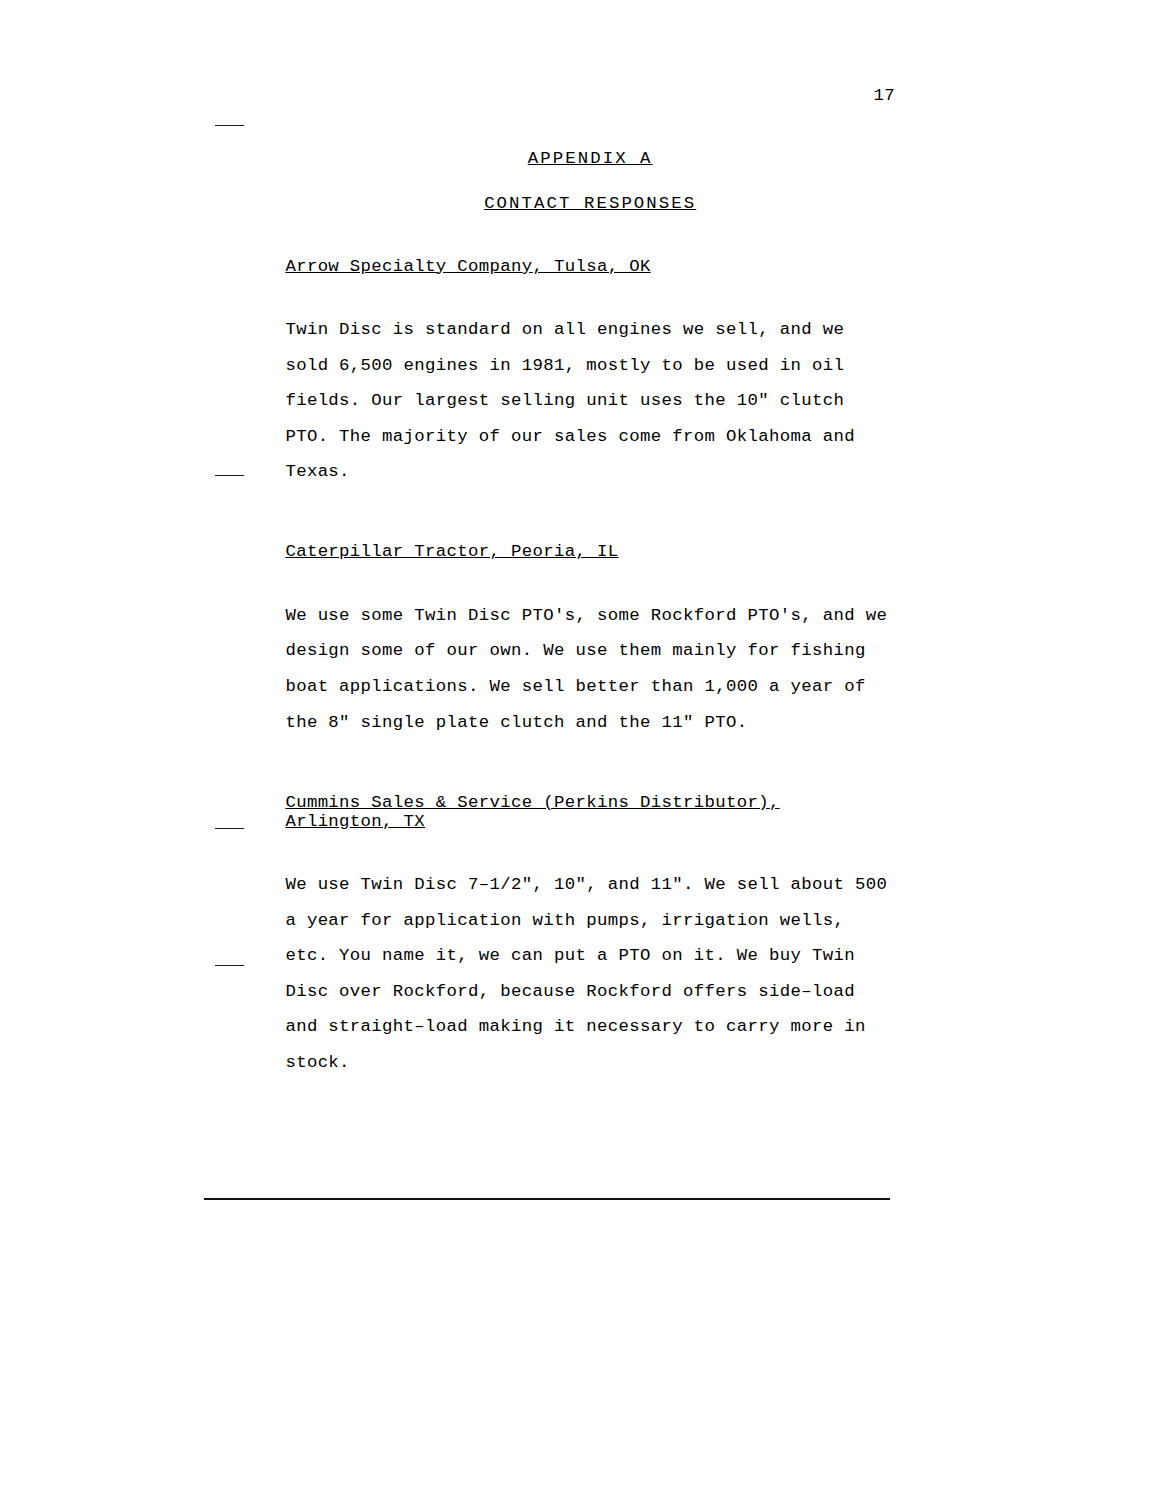17
APPENDIX A
CONTACT RESPONSES
Arrow Specialty Company, Tulsa, OK
Twin Disc is standard on all engines we sell, and we sold 6,500 engines in 1981, mostly to be used in oil fields. Our largest selling unit uses the 10" clutch PTO. The majority of our sales come from Oklahoma and Texas.
Caterpillar Tractor, Peoria, IL
We use some Twin Disc PTO's, some Rockford PTO's, and we design some of our own. We use them mainly for fishing boat applications. We sell better than 1,000 a year of the 8" single plate clutch and the 11" PTO.
Cummins Sales & Service (Perkins Distributor), Arlington, TX
We use Twin Disc 7–1/2", 10", and 11". We sell about 500 a year for application with pumps, irrigation wells, etc. You name it, we can put a PTO on it. We buy Twin Disc over Rockford, because Rockford offers side–load and straight–load making it necessary to carry more in stock.